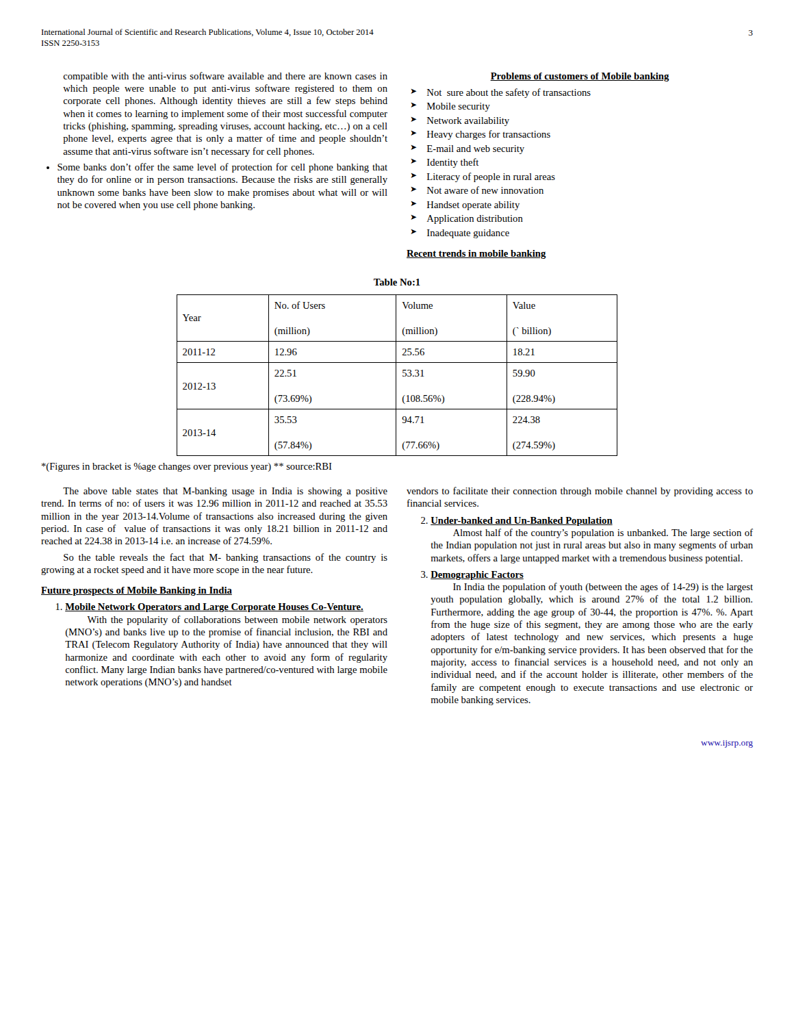International Journal of Scientific and Research Publications, Volume 4, Issue 10, October 2014
ISSN 2250-3153 3
compatible with the anti-virus software available and there are known cases in which people were unable to put anti-virus software registered to them on corporate cell phones. Although identity thieves are still a few steps behind when it comes to learning to implement some of their most successful computer tricks (phishing, spamming, spreading viruses, account hacking, etc…) on a cell phone level, experts agree that is only a matter of time and people shouldn’t assume that anti-virus software isn’t necessary for cell phones.
Some banks don’t offer the same level of protection for cell phone banking that they do for online or in person transactions. Because the risks are still generally unknown some banks have been slow to make promises about what will or will not be covered when you use cell phone banking.
Problems of customers of Mobile banking
Not sure about the safety of transactions
Mobile security
Network availability
Heavy charges for transactions
E-mail and web security
Identity theft
Literacy of people in rural areas
Not aware of new innovation
Handset operate ability
Application distribution
Inadequate guidance
Recent trends in mobile banking
Table No:1
| Year | No. of Users (million) | Volume (million) | Value (` billion) |
| 2011-12 | 12.96 | 25.56 | 18.21 |
| 2012-13 | 22.51 (73.69%) | 53.31 (108.56%) | 59.90 (228.94%) |
| 2013-14 | 35.53 (57.84%) | 94.71 (77.66%) | 224.38 (274.59%) |
*(Figures in bracket is %age changes over previous year) ** source:RBI
The above table states that M-banking usage in India is showing a positive trend. In terms of no: of users it was 12.96 million in 2011-12 and reached at 35.53 million in the year 2013-14.Volume of transactions also increased during the given period. In case of value of transactions it was only 18.21 billion in 2011-12 and reached at 224.38 in 2013-14 i.e. an increase of 274.59%.
So the table reveals the fact that M- banking transactions of the country is growing at a rocket speed and it have more scope in the near future.
Future prospects of Mobile Banking in India
Mobile Network Operators and Large Corporate Houses Co-Venture.
With the popularity of collaborations between mobile network operators (MNO’s) and banks live up to the promise of financial inclusion, the RBI and TRAI (Telecom Regulatory Authority of India) have announced that they will harmonize and coordinate with each other to avoid any form of regularity conflict. Many large Indian banks have partnered/co-ventured with large mobile network operations (MNO’s) and handset
vendors to facilitate their connection through mobile channel by providing access to financial services.
Under-banked and Un-Banked Population
Almost half of the country’s population is unbanked. The large section of the Indian population not just in rural areas but also in many segments of urban markets, offers a large untapped market with a tremendous business potential.
Demographic Factors
In India the population of youth (between the ages of 14-29) is the largest youth population globally, which is around 27% of the total 1.2 billion. Furthermore, adding the age group of 30-44, the proportion is 47%. %. Apart from the huge size of this segment, they are among those who are the early adopters of latest technology and new services, which presents a huge opportunity for e/m-banking service providers. It has been observed that for the majority, access to financial services is a household need, and not only an individual need, and if the account holder is illiterate, other members of the family are competent enough to execute transactions and use electronic or mobile banking services.
www.ijsrp.org